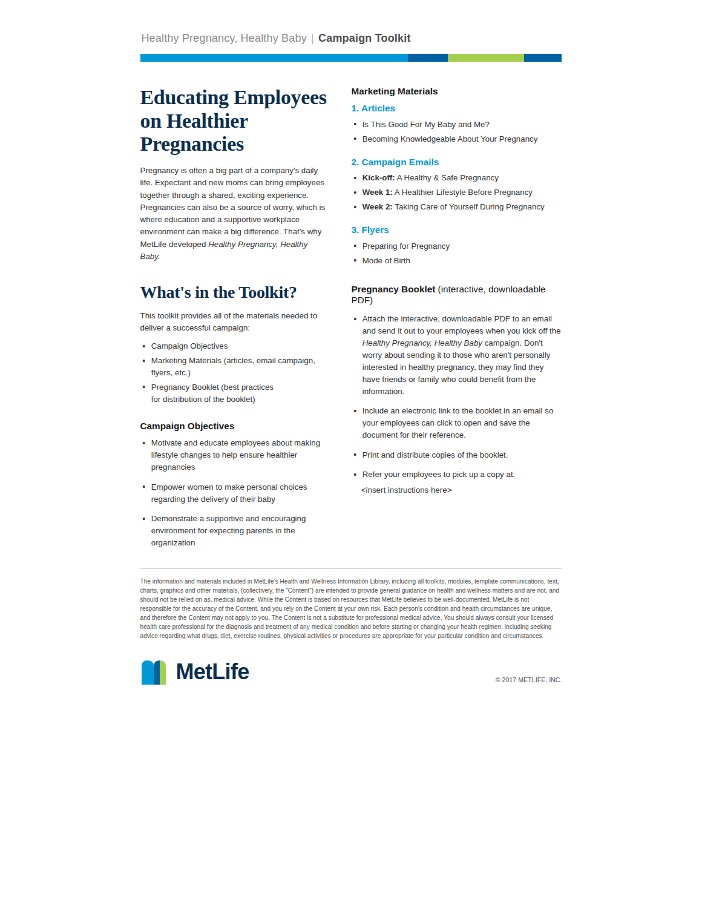Healthy Pregnancy, Healthy Baby | Campaign Toolkit
Educating Employees on Healthier Pregnancies
Pregnancy is often a big part of a company's daily life. Expectant and new moms can bring employees together through a shared, exciting experience. Pregnancies can also be a source of worry, which is where education and a supportive workplace environment can make a big difference. That's why MetLife developed Healthy Pregnancy, Healthy Baby.
What's in the Toolkit?
This toolkit provides all of the materials needed to deliver a successful campaign:
Campaign Objectives
Marketing Materials (articles, email campaign, flyers, etc.)
Pregnancy Booklet (best practices
for distribution of the booklet)
Campaign Objectives
Motivate and educate employees about making lifestyle changes to help ensure healthier pregnancies
Empower women to make personal choices regarding the delivery of their baby
Demonstrate a supportive and encouraging environment for expecting parents in the organization
Marketing Materials
1. Articles
Is This Good For My Baby and Me?
Becoming Knowledgeable About Your Pregnancy
2. Campaign Emails
Kick-off: A Healthy & Safe Pregnancy
Week 1: A Healthier Lifestyle Before Pregnancy
Week 2: Taking Care of Yourself During Pregnancy
3. Flyers
Preparing for Pregnancy
Mode of Birth
Pregnancy Booklet (interactive, downloadable PDF)
Attach the interactive, downloadable PDF to an email and send it out to your employees when you kick off the Healthy Pregnancy, Healthy Baby campaign. Don't worry about sending it to those who aren't personally interested in healthy pregnancy, they may find they have friends or family who could benefit from the information.
Include an electronic link to the booklet in an email so your employees can click to open and save the document for their reference.
Print and distribute copies of the booklet.
Refer your employees to pick up a copy at:
<insert instructions here>
The information and materials included in MetLife's Health and Wellness Information Library, including all toolkits, modules, template communications, text, charts, graphics and other materials, (collectively, the "Content") are intended to provide general guidance on health and wellness matters and are not, and should not be relied on as, medical advice. While the Content is based on resources that MetLife believes to be well-documented, MetLife is not responsible for the accuracy of the Content, and you rely on the Content at your own risk. Each person's condition and health circumstances are unique, and therefore the Content may not apply to you. The Content is not a substitute for professional medical advice. You should always consult your licensed health care professional for the diagnosis and treatment of any medical condition and before starting or changing your health regimen, including seeking advice regarding what drugs, diet, exercise routines, physical activities or procedures are appropriate for your particular condition and circumstances.
MetLife
© 2017 METLIFE, INC.